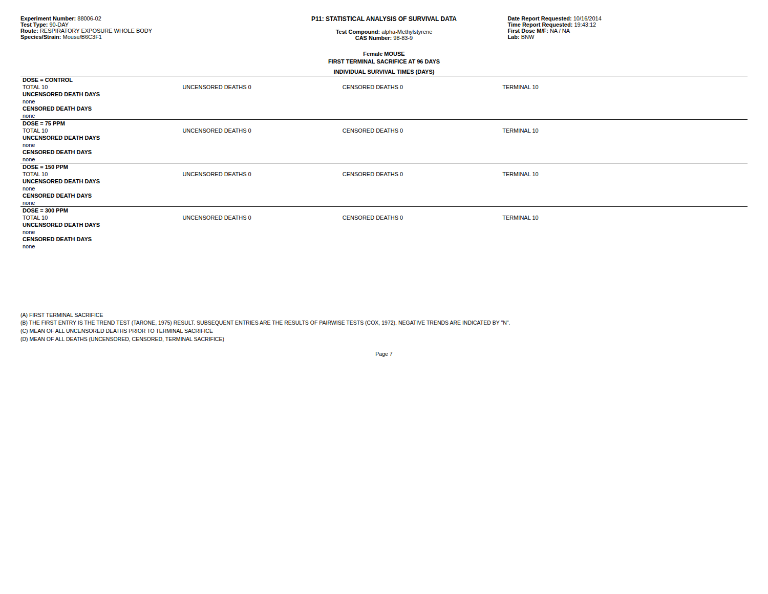| Experiment Number: 88006-02 Test Type: 90-DAY Route: RESPIRATORY EXPOSURE WHOLE BODY Species/Strain: Mouse/B6C3F1 | P11: STATISTICAL ANALYSIS OF SURVIVAL DATA Test Compound: alpha-Methylstyrene CAS Number: 98-83-9 | Date Report Requested: 10/16/2014 Time Report Requested: 19:43:12 First Dose M/F: NA / NA Lab: BNW |
Female MOUSE
FIRST TERMINAL SACRIFICE AT 96 DAYS
INDIVIDUAL SURVIVAL TIMES (DAYS)
| DOSE = CONTROL | | | | |
| TOTAL 10 | UNCENSORED DEATHS 0 | CENSORED DEATHS 0 | TERMINAL 10 | |
| UNCENSORED DEATH DAYS |
| none |
| CENSORED DEATH DAYS |
| none |
| DOSE = 75 PPM | | | | |
| TOTAL 10 | UNCENSORED DEATHS 0 | CENSORED DEATHS 0 | TERMINAL 10 | |
| UNCENSORED DEATH DAYS |
| none |
| CENSORED DEATH DAYS |
| none |
| DOSE = 150 PPM | | | | |
| TOTAL 10 | UNCENSORED DEATHS 0 | CENSORED DEATHS 0 | TERMINAL 10 | |
| UNCENSORED DEATH DAYS |
| none |
| CENSORED DEATH DAYS |
| none |
| DOSE = 300 PPM | | | | |
| TOTAL 10 | UNCENSORED DEATHS 0 | CENSORED DEATHS 0 | TERMINAL 10 | |
| UNCENSORED DEATH DAYS |
| none |
| CENSORED DEATH DAYS |
| none |
(A) FIRST TERMINAL SACRIFICE
(B) THE FIRST ENTRY IS THE TREND TEST (TARONE, 1975) RESULT. SUBSEQUENT ENTRIES ARE THE RESULTS OF PAIRWISE TESTS (COX, 1972). NEGATIVE TRENDS ARE INDICATED BY "N".
(C) MEAN OF ALL UNCENSORED DEATHS PRIOR TO TERMINAL SACRIFICE
(D) MEAN OF ALL DEATHS (UNCENSORED, CENSORED, TERMINAL SACRIFICE)
Page 7